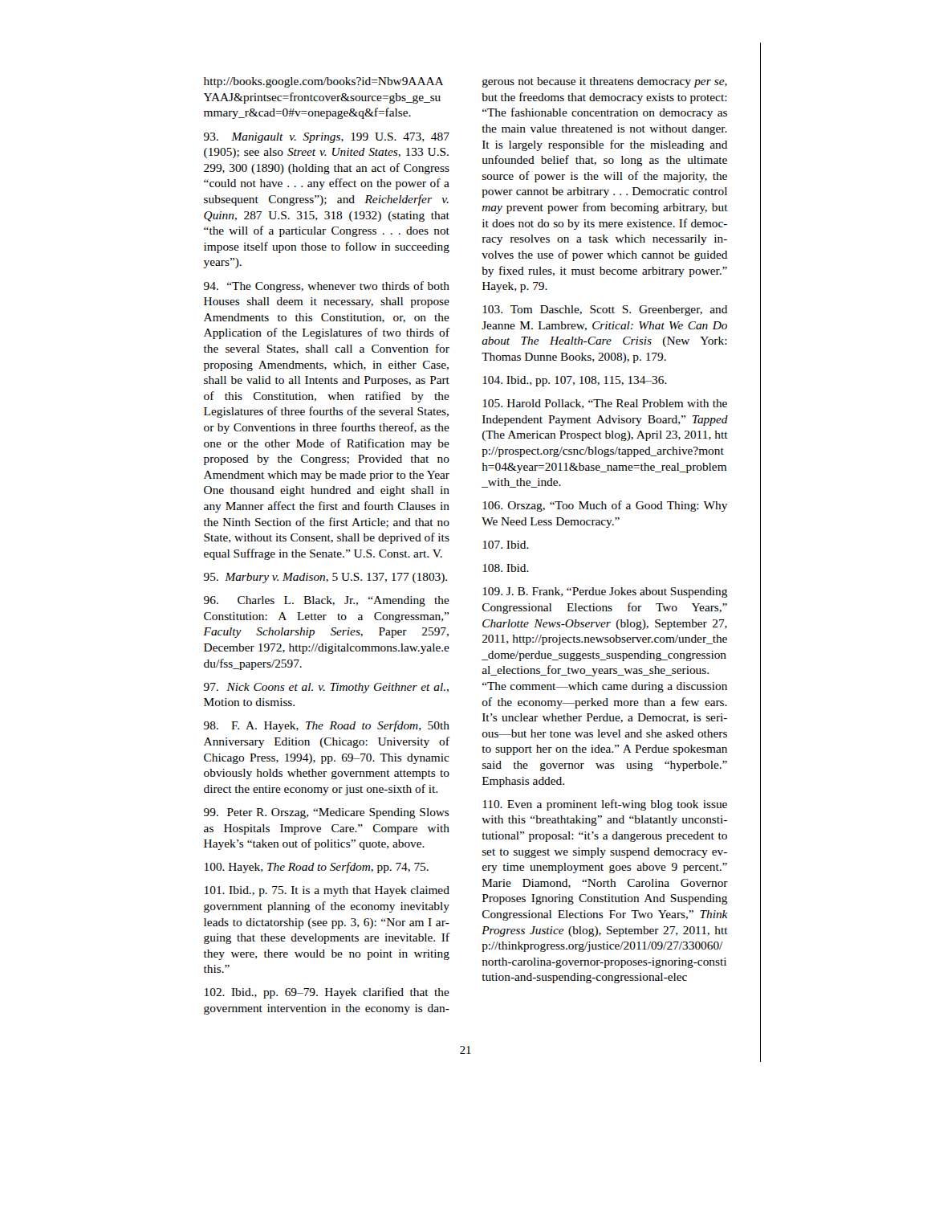http://books.google.com/books?id=Nbw9AAAAYAAJ&printsec=frontcover&source=gbs_ge_summary_r&cad=0#v=onepage&q&f=false.
93. Manigault v. Springs, 199 U.S. 473, 487 (1905); see also Street v. United States, 133 U.S. 299, 300 (1890) (holding that an act of Congress “could not have . . . any effect on the power of a subsequent Congress”); and Reichelderfer v. Quinn, 287 U.S. 315, 318 (1932) (stating that “the will of a particular Congress . . . does not impose itself upon those to follow in succeeding years”).
94. “The Congress, whenever two thirds of both Houses shall deem it necessary, shall propose Amendments to this Constitution, or, on the Application of the Legislatures of two thirds of the several States, shall call a Convention for proposing Amendments, which, in either Case, shall be valid to all Intents and Purposes, as Part of this Constitution, when ratified by the Legislatures of three fourths of the several States, or by Conventions in three fourths thereof, as the one or the other Mode of Ratification may be proposed by the Congress; Provided that no Amendment which may be made prior to the Year One thousand eight hundred and eight shall in any Manner affect the first and fourth Clauses in the Ninth Section of the first Article; and that no State, without its Consent, shall be deprived of its equal Suffrage in the Senate.” U.S. Const. art. V.
95. Marbury v. Madison, 5 U.S. 137, 177 (1803).
96. Charles L. Black, Jr., “Amending the Constitution: A Letter to a Congressman,” Faculty Scholarship Series, Paper 2597, December 1972, http://digitalcommons.law.yale.edu/fss_papers/2597.
97. Nick Coons et al. v. Timothy Geithner et al., Motion to dismiss.
98. F. A. Hayek, The Road to Serfdom, 50th Anniversary Edition (Chicago: University of Chicago Press, 1994), pp. 69–70. This dynamic obviously holds whether government attempts to direct the entire economy or just one-sixth of it.
99. Peter R. Orszag, “Medicare Spending Slows as Hospitals Improve Care.” Compare with Hayek’s “taken out of politics” quote, above.
100. Hayek, The Road to Serfdom, pp. 74, 75.
101. Ibid., p. 75. It is a myth that Hayek claimed government planning of the economy inevitably leads to dictatorship (see pp. 3, 6): “Nor am I arguing that these developments are inevitable. If they were, there would be no point in writing this.”
102. Ibid., pp. 69–79. Hayek clarified that the government intervention in the economy is dangerous not because it threatens democracy per se, but the freedoms that democracy exists to protect: “The fashionable concentration on democracy as the main value threatened is not without danger. It is largely responsible for the misleading and unfounded belief that, so long as the ultimate source of power is the will of the majority, the power cannot be arbitrary . . . Democratic control may prevent power from becoming arbitrary, but it does not do so by its mere existence. If democracy resolves on a task which necessarily involves the use of power which cannot be guided by fixed rules, it must become arbitrary power.” Hayek, p. 79.
103. Tom Daschle, Scott S. Greenberger, and Jeanne M. Lambrew, Critical: What We Can Do about The Health-Care Crisis (New York: Thomas Dunne Books, 2008), p. 179.
104. Ibid., pp. 107, 108, 115, 134–36.
105. Harold Pollack, “The Real Problem with the Independent Payment Advisory Board,” Tapped (The American Prospect blog), April 23, 2011, http://prospect.org/csnc/blogs/tapped_archive?month=04&year=2011&base_name=the_real_problem_with_the_inde.
106. Orszag, “Too Much of a Good Thing: Why We Need Less Democracy.”
107. Ibid.
108. Ibid.
109. J. B. Frank, “Perdue Jokes about Suspending Congressional Elections for Two Years,” Charlotte News-Observer (blog), September 27, 2011, http://projects.newsobserver.com/under_the_dome/perdue_suggests_suspending_congressional_elections_for_two_years_was_she_serious. “The comment—which came during a discussion of the economy—perked more than a few ears. It’s unclear whether Perdue, a Democrat, is serious—but her tone was level and she asked others to support her on the idea.” A Perdue spokesman said the governor was using “hyperbole.” Emphasis added.
110. Even a prominent left-wing blog took issue with this “breathtaking” and “blatantly unconstitutional” proposal: “it’s a dangerous precedent to set to suggest we simply suspend democracy every time unemployment goes above 9 percent.” Marie Diamond, “North Carolina Governor Proposes Ignoring Constitution And Suspending Congressional Elections For Two Years,” Think Progress Justice (blog), September 27, 2011, http://thinkprogress.org/justice/2011/09/27/330060/north-carolina-governor-proposes-ignoring-constitution-and-suspending-congressional-elec
21